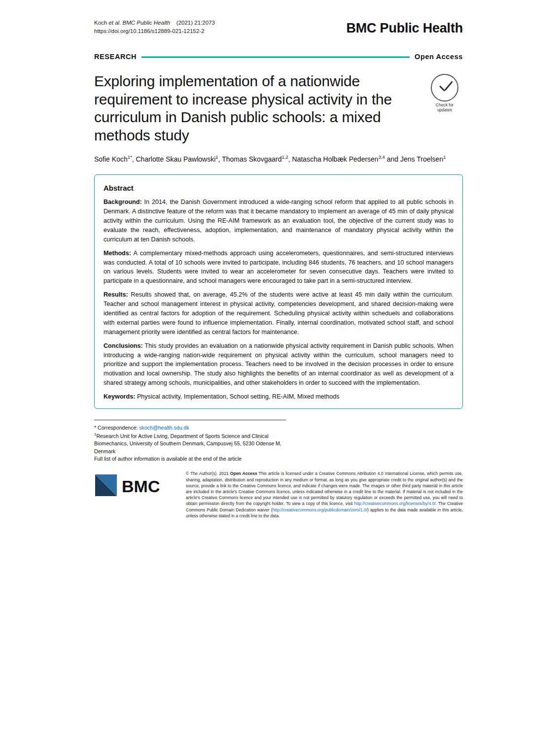Koch et al. BMC Public Health (2021) 21:2073
https://doi.org/10.1186/s12889-021-12152-2
BMC Public Health
RESEARCH Open Access
Check for
updates
Exploring implementation of a nationwide requirement to increase physical activity in the curriculum in Danish public schools: a mixed methods study
Sofie Koch1*, Charlotte Skau Pawlowski1, Thomas Skovgaard1,2, Natascha Holbæk Pedersen3,4 and Jens Troelsen1
Abstract
Background: In 2014, the Danish Government introduced a wide-ranging school reform that applied to all public schools in Denmark. A distinctive feature of the reform was that it became mandatory to implement an average of 45 min of daily physical activity within the curriculum. Using the RE-AIM framework as an evaluation tool, the objective of the current study was to evaluate the reach, effectiveness, adoption, implementation, and maintenance of mandatory physical activity within the curriculum at ten Danish schools.
Methods: A complementary mixed-methods approach using accelerometers, questionnaires, and semi-structured interviews was conducted. A total of 10 schools were invited to participate, including 846 students, 76 teachers, and 10 school managers on various levels. Students were invited to wear an accelerometer for seven consecutive days. Teachers were invited to participate in a questionnaire, and school managers were encouraged to take part in a semi-structured interview.
Results: Results showed that, on average, 45.2% of the students were active at least 45 min daily within the curriculum. Teacher and school management interest in physical activity, competencies development, and shared decision-making were identified as central factors for adoption of the requirement. Scheduling physical activity within scheduels and collaborations with external parties were found to influence implementation. Finally, internal coordination, motivated school staff, and school management priority were identified as central factors for maintenance.
Conclusions: This study provides an evaluation on a nationwide physical activity requirement in Danish public schools. When introducing a wide-ranging nation-wide requirement on physical activity within the curriculum, school managers need to prioritize and support the implementation process. Teachers need to be involved in the decision processes in order to ensure motivation and local ownership. The study also highlights the benefits of an internal coordinator as well as development of a shared strategy among schools, municipalities, and other stakeholders in order to succeed with the implementation.
Keywords: Physical activity, Implementation, School setting, RE-AIM, Mixed methods
* Correspondence: skoch@health.sdu.dk
1Research Unit for Active Living, Department of Sports Science and Clinical Biomechanics, University of Southern Denmark, Campusvej 55, 5230 Odense M, Denmark
Full list of author information is available at the end of the article
BMC
© The Author(s). 2021 Open Access This article is licensed under a Creative Commons Attribution 4.0 International License, which permits use, sharing, adaptation, distribution and reproduction in any medium or format, as long as you give appropriate credit to the original author(s) and the source, provide a link to the Creative Commons licence, and indicate if changes were made. The images or other third party material in this article are included in the article's Creative Commons licence, unless indicated otherwise in a credit line to the material. If material is not included in the article's Creative Commons licence and your intended use is not permitted by statutory regulation or exceeds the permitted use, you will need to obtain permission directly from the copyright holder. To view a copy of this licence, visit http://creativecommons.org/licenses/by/4.0/. The Creative Commons Public Domain Dedication waiver (http://creativecommons.org/publicdomain/zero/1.0/) applies to the data made available in this article, unless otherwise stated in a credit line to the data.